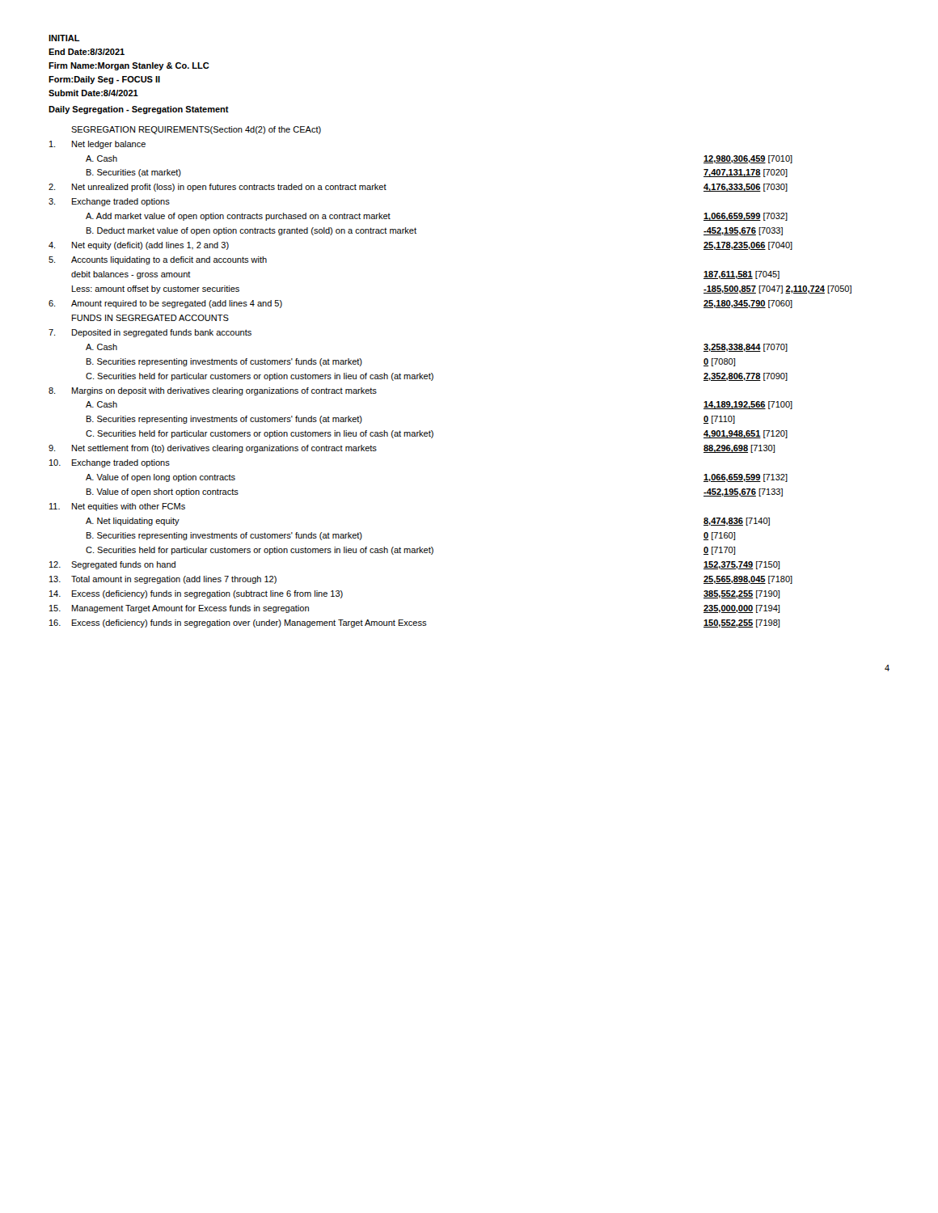INITIAL
End Date:8/3/2021
Firm Name:Morgan Stanley & Co. LLC
Form:Daily Seg - FOCUS II
Submit Date:8/4/2021
Daily Segregation - Segregation Statement
| | SEGREGATION REQUIREMENTS(Section 4d(2) of the CEAct) | |
| 1. | Net ledger balance | |
| | A. Cash | 12,980,306,459 [7010] |
| | B. Securities (at market) | 7,407,131,178 [7020] |
| 2. | Net unrealized profit (loss) in open futures contracts traded on a contract market | 4,176,333,506 [7030] |
| 3. | Exchange traded options | |
| | A. Add market value of open option contracts purchased on a contract market | 1,066,659,599 [7032] |
| | B. Deduct market value of open option contracts granted (sold) on a contract market | -452,195,676 [7033] |
| 4. | Net equity (deficit) (add lines 1, 2 and 3) | 25,178,235,066 [7040] |
| 5. | Accounts liquidating to a deficit and accounts with | |
| | debit balances - gross amount | 187,611,581 [7045] |
| | Less: amount offset by customer securities | -185,500,857 [7047] 2,110,724 [7050] |
| 6. | Amount required to be segregated (add lines 4 and 5) | 25,180,345,790 [7060] |
| | FUNDS IN SEGREGATED ACCOUNTS | |
| 7. | Deposited in segregated funds bank accounts | |
| | A. Cash | 3,258,338,844 [7070] |
| | B. Securities representing investments of customers' funds (at market) | 0 [7080] |
| | C. Securities held for particular customers or option customers in lieu of cash (at market) | 2,352,806,778 [7090] |
| 8. | Margins on deposit with derivatives clearing organizations of contract markets | |
| | A. Cash | 14,189,192,566 [7100] |
| | B. Securities representing investments of customers' funds (at market) | 0 [7110] |
| | C. Securities held for particular customers or option customers in lieu of cash (at market) | 4,901,948,651 [7120] |
| 9. | Net settlement from (to) derivatives clearing organizations of contract markets | 88,296,698 [7130] |
| 10. | Exchange traded options | |
| | A. Value of open long option contracts | 1,066,659,599 [7132] |
| | B. Value of open short option contracts | -452,195,676 [7133] |
| 11. | Net equities with other FCMs | |
| | A. Net liquidating equity | 8,474,836 [7140] |
| | B. Securities representing investments of customers' funds (at market) | 0 [7160] |
| | C. Securities held for particular customers or option customers in lieu of cash (at market) | 0 [7170] |
| 12. | Segregated funds on hand | 152,375,749 [7150] |
| 13. | Total amount in segregation (add lines 7 through 12) | 25,565,898,045 [7180] |
| 14. | Excess (deficiency) funds in segregation (subtract line 6 from line 13) | 385,552,255 [7190] |
| 15. | Management Target Amount for Excess funds in segregation | 235,000,000 [7194] |
| 16. | Excess (deficiency) funds in segregation over (under) Management Target Amount Excess | 150,552,255 [7198] |
4